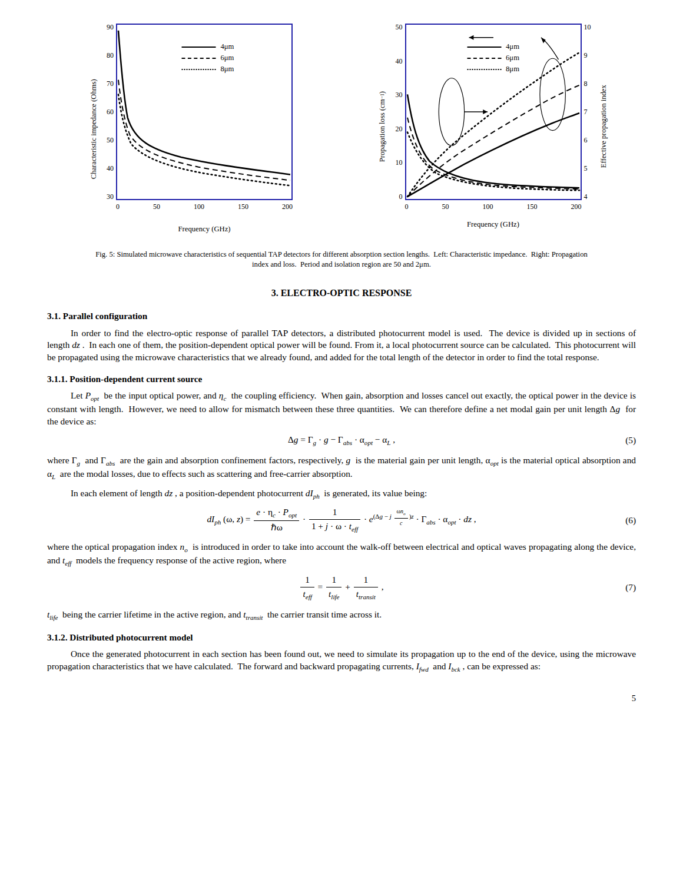Characteristic impedance (Ohms)
90807060504030
| | 4μm |
| | 6μm |
| | 8μm |
050100150200
Frequency (GHz)
Propagation loss (cm−1)
50403020100
| | 4μm |
| | 6μm |
| | 8μm |
050100150200
Frequency (GHz)
10987654
Effective propagation index
Fig. 5: Simulated microwave characteristics of sequential TAP detectors for different absorption section lengths. Left: Characteristic impedance. Right: Propagation index and loss. Period and isolation region are 50 and 2μm.
3. ELECTRO-OPTIC RESPONSE
3.1. Parallel configuration
In order to find the electro-optic response of parallel TAP detectors, a distributed photocurrent model is used. The device is divided up in sections of length dz . In each one of them, the position-dependent optical power will be found. From it, a local photocurrent source can be calculated. This photocurrent will be propagated using the microwave characteristics that we already found, and added for the total length of the detector in order to find the total response.
3.1.1. Position-dependent current source
Let Popt be the input optical power, and ηc the coupling efficiency. When gain, absorption and losses cancel out exactly, the optical power in the device is constant with length. However, we need to allow for mismatch between these three quantities. We can therefore define a net modal gain per unit length Δg for the device as:
Δg = Γg · g − Γabs · αopt − αL , (5)
where Γg and Γabs are the gain and absorption confinement factors, respectively, g is the material gain per unit length, αopt is the material optical absorption and αL are the modal losses, due to effects such as scattering and free-carrier absorption.
In each element of length dz , a position-dependent photocurrent dIph is generated, its value being:
dIph (ω, z) = e · ηc · Popt ℏω · 1 1 + j · ω · teff · e(Δg − j ωno c )z · Γabs · αopt · dz , (6)
where the optical propagation index no is introduced in order to take into account the walk-off between electrical and optical waves propagating along the device, and teff models the frequency response of the active region, where
1 teff = 1 tlife + 1 ttransit , (7)
tlife being the carrier lifetime in the active region, and ttransit the carrier transit time across it.
3.1.2. Distributed photocurrent model
Once the generated photocurrent in each section has been found out, we need to simulate its propagation up to the end of the device, using the microwave propagation characteristics that we have calculated. The forward and backward propagating currents, Ifwd and Ibck , can be expressed as:
5